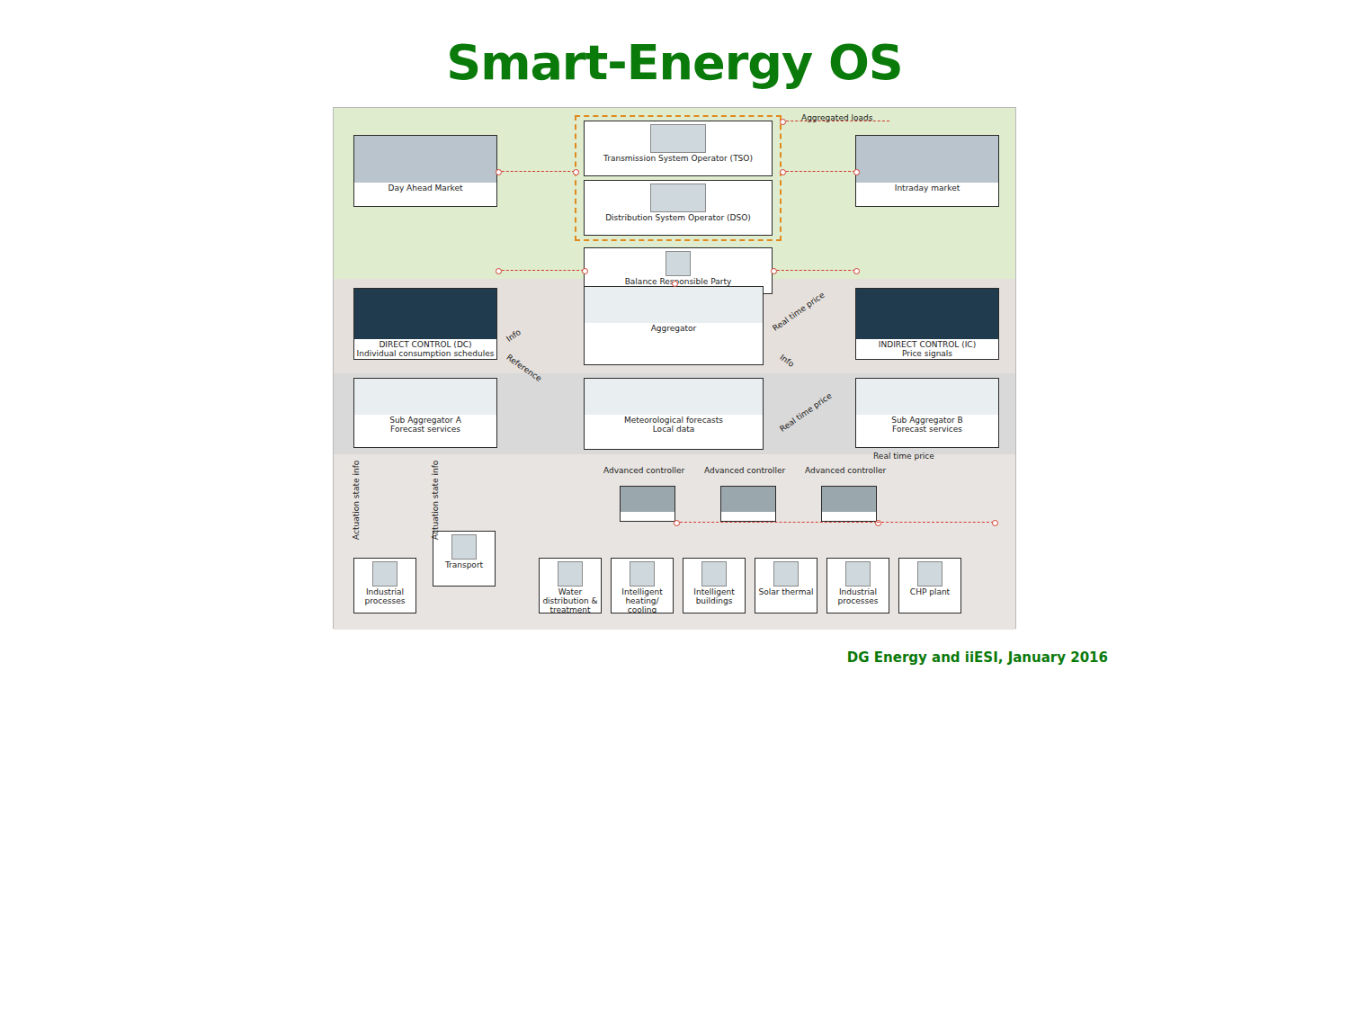Smart-Energy OS
Day Ahead Market
Intraday market
Transmission System Operator (TSO)
Distribution System Operator (DSO)
Balance Responsible Party
DIRECT CONTROL (DC)
Individual consumption schedules
Aggregator
INDIRECT CONTROL (IC)
Price signals
Sub Aggregator A
Forecast services
Meteorological forecasts
Local data
Sub Aggregator B
Forecast services
Industrial processes
Transport
Water distribution & treatment
Intelligent heating/ cooling
Intelligent buildings
Solar thermal
Industrial processes
CHP plant
Aggregated loads Info Reference Real time price Info Real time price Real time price Actuation state info Actuation state info Advanced controller Advanced controller Advanced controller
DG Energy and iiESI, January 2016